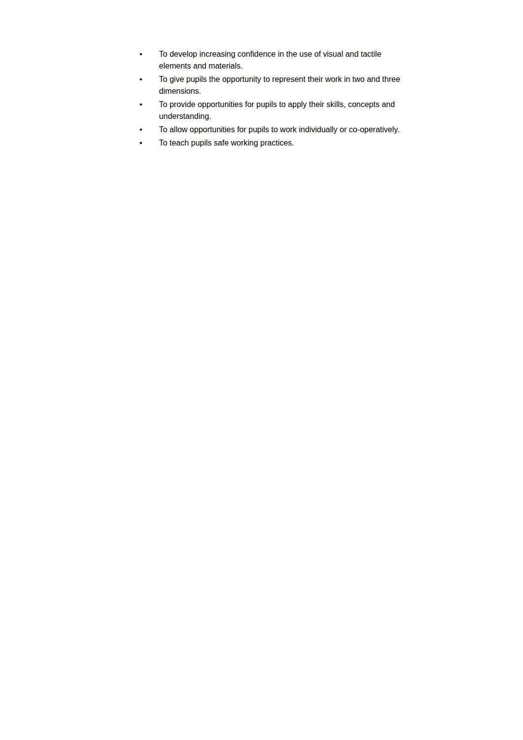To develop increasing confidence in the use of visual and tactile elements and materials.
To give pupils the opportunity to represent their work in two and three dimensions.
To provide opportunities for pupils to apply their skills, concepts and understanding.
To allow opportunities for pupils to work individually or co-operatively.
To teach pupils safe working practices.